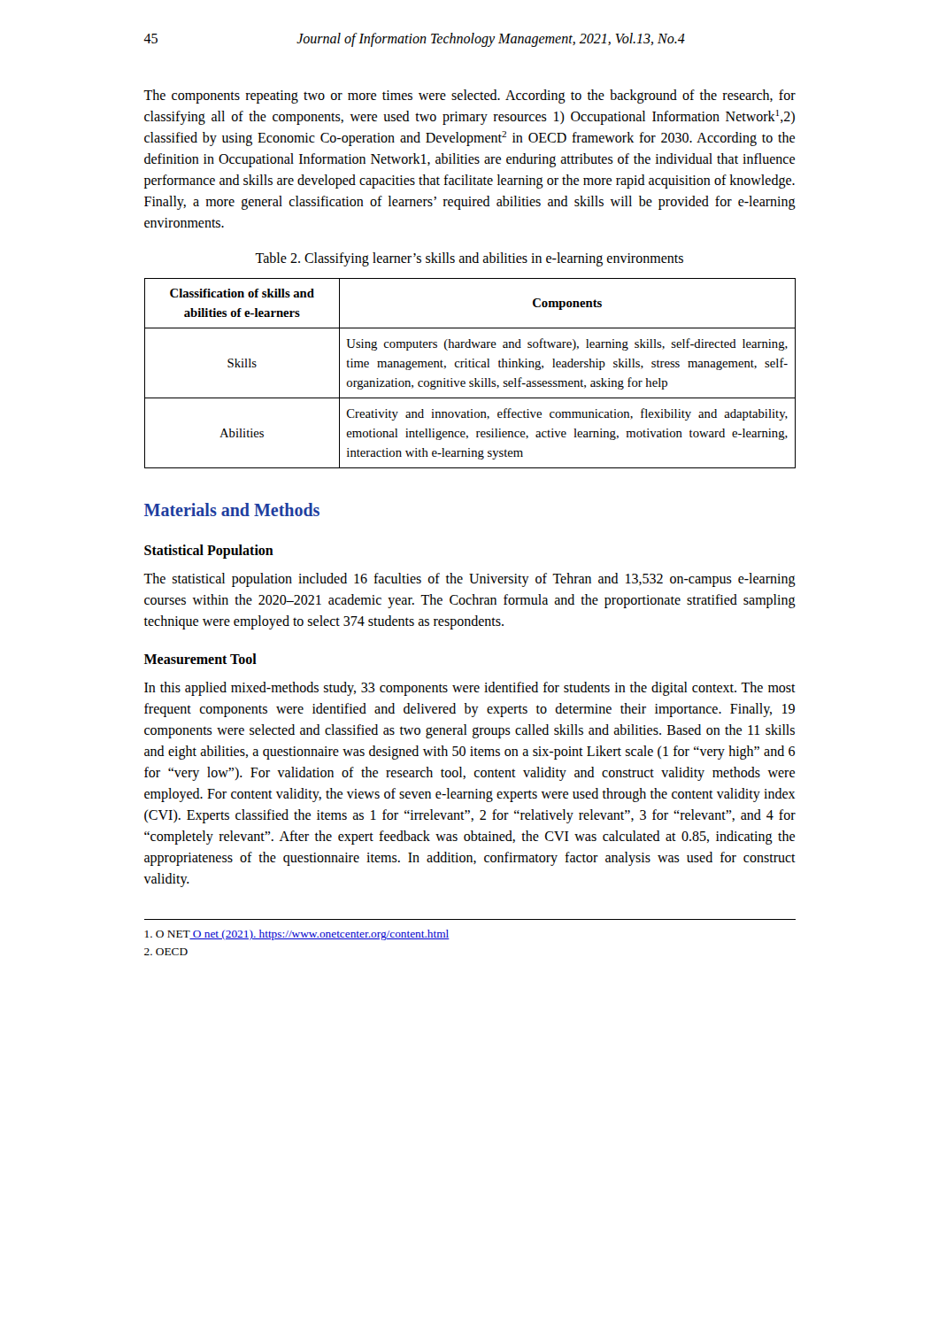45
Journal of Information Technology Management, 2021, Vol.13, No.4
The components repeating two or more times were selected. According to the background of the research, for classifying all of the components, were used two primary resources 1) Occupational Information Network1,2) classified by using Economic Co-operation and Development2 in OECD framework for 2030. According to the definition in Occupational Information Network1, abilities are enduring attributes of the individual that influence performance and skills are developed capacities that facilitate learning or the more rapid acquisition of knowledge. Finally, a more general classification of learners’ required abilities and skills will be provided for e-learning environments.
Table 2. Classifying learner’s skills and abilities in e-learning environments
| Classification of skills and abilities of e-learners | Components |
| --- | --- |
| Skills | Using computers (hardware and software), learning skills, self-directed learning, time management, critical thinking, leadership skills, stress management, self-organization, cognitive skills, self-assessment, asking for help |
| Abilities | Creativity and innovation, effective communication, flexibility and adaptability, emotional intelligence, resilience, active learning, motivation toward e-learning, interaction with e-learning system |
Materials and Methods
Statistical Population
The statistical population included 16 faculties of the University of Tehran and 13,532 on-campus e-learning courses within the 2020–2021 academic year. The Cochran formula and the proportionate stratified sampling technique were employed to select 374 students as respondents.
Measurement Tool
In this applied mixed-methods study, 33 components were identified for students in the digital context. The most frequent components were identified and delivered by experts to determine their importance. Finally, 19 components were selected and classified as two general groups called skills and abilities. Based on the 11 skills and eight abilities, a questionnaire was designed with 50 items on a six-point Likert scale (1 for “very high” and 6 for “very low”). For validation of the research tool, content validity and construct validity methods were employed. For content validity, the views of seven e-learning experts were used through the content validity index (CVI). Experts classified the items as 1 for “irrelevant”, 2 for “relatively relevant”, 3 for “relevant”, and 4 for “completely relevant”. After the expert feedback was obtained, the CVI was calculated at 0.85, indicating the appropriateness of the questionnaire items. In addition, confirmatory factor analysis was used for construct validity.
1. O NET O net (2021). https://www.onetcenter.org/content.html
2. OECD